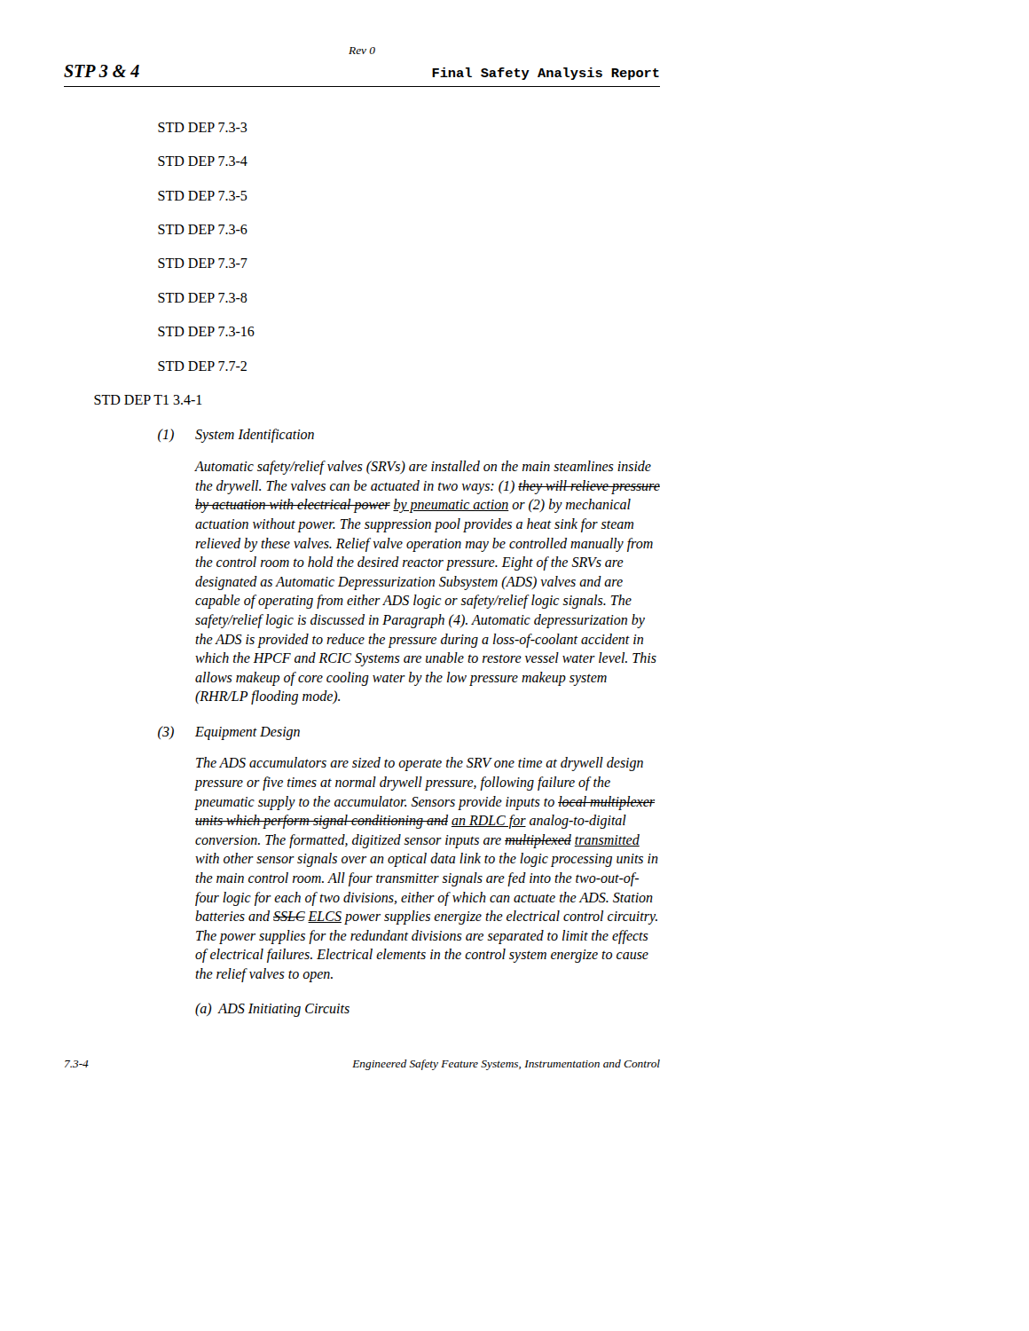Rev 0
STP 3 & 4
Final Safety Analysis Report
STD DEP 7.3-3
STD DEP 7.3-4
STD DEP 7.3-5
STD DEP 7.3-6
STD DEP 7.3-7
STD DEP 7.3-8
STD DEP 7.3-16
STD DEP 7.7-2
STD DEP T1 3.4-1
(1) System Identification
Automatic safety/relief valves (SRVs) are installed on the main steamlines inside the drywell. The valves can be actuated in two ways: (1) they will relieve pressure by actuation with electrical power by pneumatic action or (2) by mechanical actuation without power. The suppression pool provides a heat sink for steam relieved by these valves. Relief valve operation may be controlled manually from the control room to hold the desired reactor pressure. Eight of the SRVs are designated as Automatic Depressurization Subsystem (ADS) valves and are capable of operating from either ADS logic or safety/relief logic signals. The safety/relief logic is discussed in Paragraph (4). Automatic depressurization by the ADS is provided to reduce the pressure during a loss-of-coolant accident in which the HPCF and RCIC Systems are unable to restore vessel water level. This allows makeup of core cooling water by the low pressure makeup system (RHR/LP flooding mode).
(3) Equipment Design
The ADS accumulators are sized to operate the SRV one time at drywell design pressure or five times at normal drywell pressure, following failure of the pneumatic supply to the accumulator. Sensors provide inputs to local multiplexer units which perform signal conditioning and an RDLC for analog-to-digital conversion. The formatted, digitized sensor inputs are multiplexed transmitted with other sensor signals over an optical data link to the logic processing units in the main control room. All four transmitter signals are fed into the two-out-of-four logic for each of two divisions, either of which can actuate the ADS. Station batteries and SSLC ELCS power supplies energize the electrical control circuitry. The power supplies for the redundant divisions are separated to limit the effects of electrical failures. Electrical elements in the control system energize to cause the relief valves to open.
(a) ADS Initiating Circuits
7.3-4
Engineered Safety Feature Systems, Instrumentation and Control